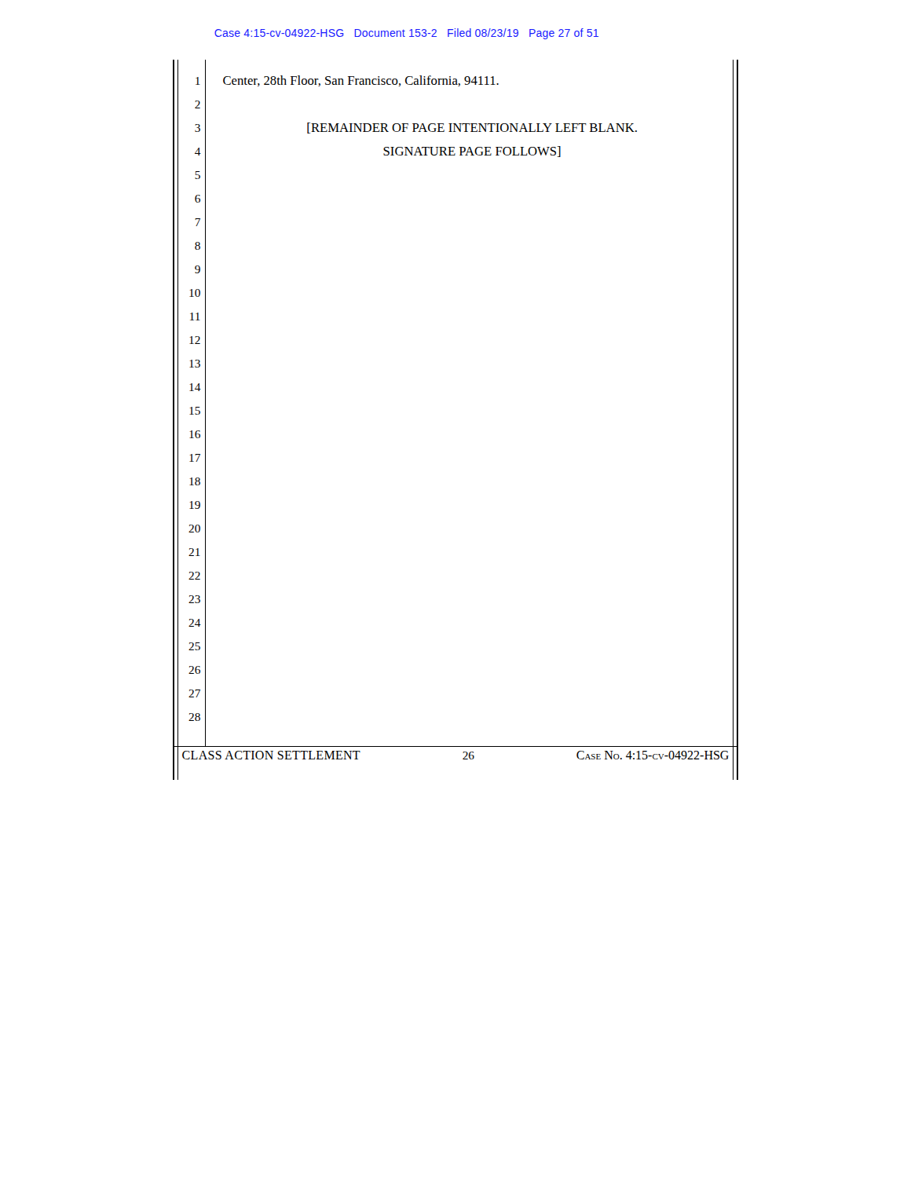Case 4:15-cv-04922-HSG Document 153-2 Filed 08/23/19 Page 27 of 51
1
2
3
4
5
6
7
8
9
10
11
12
13
14
15
16
17
18
19
20
21
22
23
24
25
26
27
28
Center, 28th Floor, San Francisco, California, 94111.
[REMAINDER OF PAGE INTENTIONALLY LEFT BLANK.
SIGNATURE PAGE FOLLOWS]
CLASS ACTION SETTLEMENT
26
Case No. 4:15-cv-04922-HSG